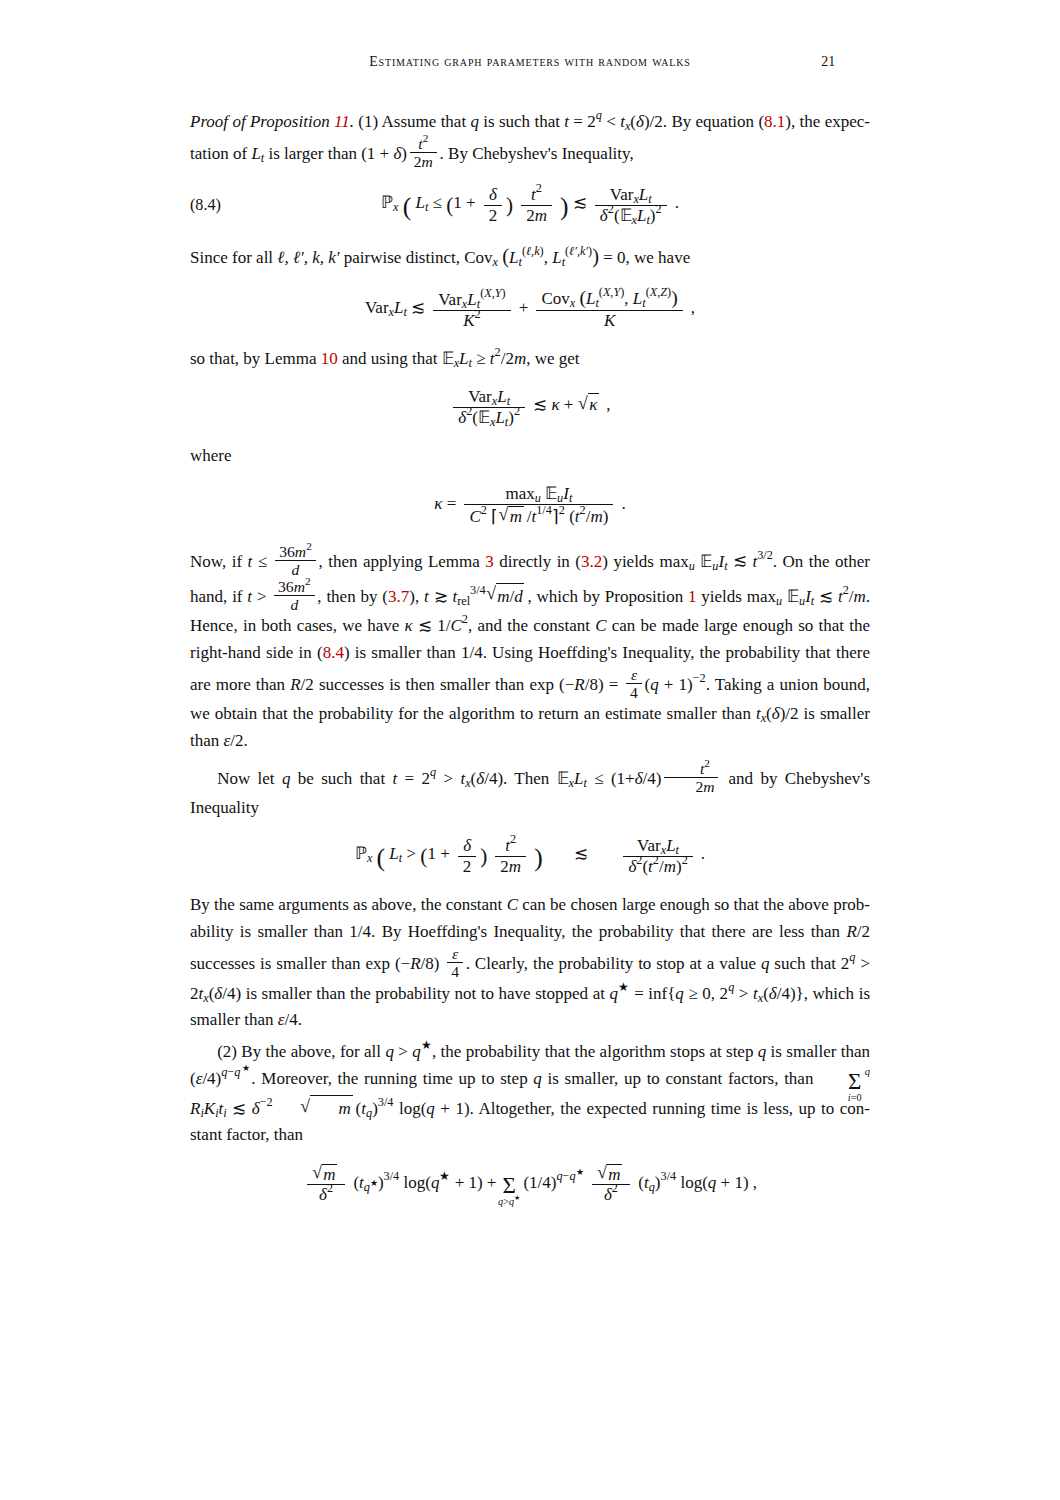Estimating graph parameters with random walks 21
Proof of Proposition 11. (1) Assume that q is such that t = 2q < tx(δ)/2. By equation (8.1), the expectation of Lt is larger than (1 + δ)t22m. By Chebyshev's Inequality,
(8.4) ℙx ( Lt ≤ (1 + δ 2) t22m ) VarxLt δ2(𝔼xLt)2 .
Since for all ℓ, ℓ′, k, k′ pairwise distinct, Covx (Lt(ℓ,k), Lt(ℓ′,k′)) = 0, we have
VarxLt VarxLt(X,Y) K2 + Covx (Lt(X,Y), Lt(X,Z)) K ,
so that, by Lemma 10 and using that 𝔼xLt ≥ t2/2m, we get
VarxLt δ2(𝔼xLt)2 κ + κ ,
where
κ = maxu 𝔼uIt C2 ⌈m/t1/4⌉2 (t2/m) .
Now, if t ≤ 36m2 d, then applying Lemma 3 directly in (3.2) yields maxu 𝔼uIt t3/2. On the other hand, if t > 36m2 d, then by (3.7), t trel3/4m/d, which by Proposition 1 yields maxu 𝔼uIt t2/m. Hence, in both cases, we have κ 1/C2, and the constant C can be made large enough so that the right-hand side in (8.4) is smaller than 1/4. Using Hoeffding's Inequality, the probability that there are more than R/2 successes is then smaller than exp (−R/8) = ε 4(q + 1)−2. Taking a union bound, we obtain that the probability for the algorithm to return an estimate smaller than tx(δ)/2 is smaller than ε/2.
Now let q be such that t = 2q > tx(δ/4). Then 𝔼xLt ≤ (1+δ/4)t22m and by Chebyshev's Inequality
ℙx ( Lt > (1 + δ 2) t22m ) VarxLt δ2(t2/m)2 .
By the same arguments as above, the constant C can be chosen large enough so that the above probability is smaller than 1/4. By Hoeffding's Inequality, the probability that there are less than R/2 successes is smaller than exp (−R/8) ε 4. Clearly, the probability to stop at a value q such that 2q > 2tx(δ/4) is smaller than the probability not to have stopped at q★ = inf{q ≥ 0, 2q > tx(δ/4)}, which is smaller than ε/4.
(2) By the above, for all q > q★, the probability that the algorithm stops at step q is smaller than (ε/4)q−q★. Moreover, the running time up to step q is smaller, up to constant factors, than Σi=0q RiKiti δ−2m(tq)3/4 log(q + 1). Altogether, the expected running time is less, up to constant factor, than
mδ2 (tq★)3/4 log(q★ + 1) + Σq>q★ (1/4)q−q★ mδ2 (tq)3/4 log(q + 1) ,